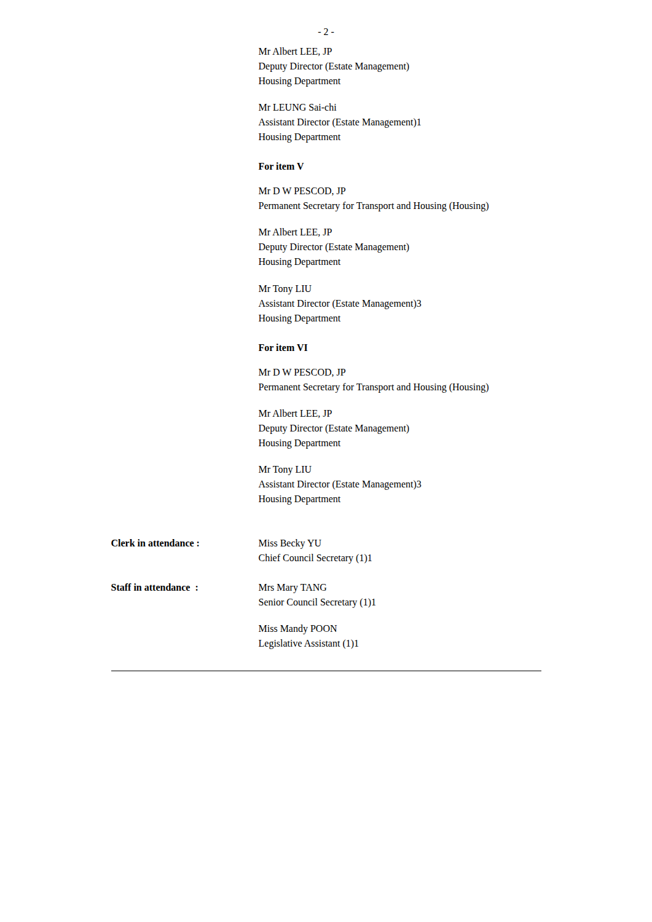- 2 -
Mr Albert LEE, JP
Deputy Director (Estate Management)
Housing Department
Mr LEUNG Sai-chi
Assistant Director (Estate Management)1
Housing Department
For item V
Mr D W PESCOD, JP
Permanent Secretary for Transport and Housing (Housing)
Mr Albert LEE, JP
Deputy Director (Estate Management)
Housing Department
Mr Tony LIU
Assistant Director (Estate Management)3
Housing Department
For item VI
Mr D W PESCOD, JP
Permanent Secretary for Transport and Housing (Housing)
Mr Albert LEE, JP
Deputy Director (Estate Management)
Housing Department
Mr Tony LIU
Assistant Director (Estate Management)3
Housing Department
Clerk in attendance :
Miss Becky YU
Chief Council Secretary (1)1
Staff in attendance :
Mrs Mary TANG
Senior Council Secretary (1)1
Miss Mandy POON
Legislative Assistant (1)1